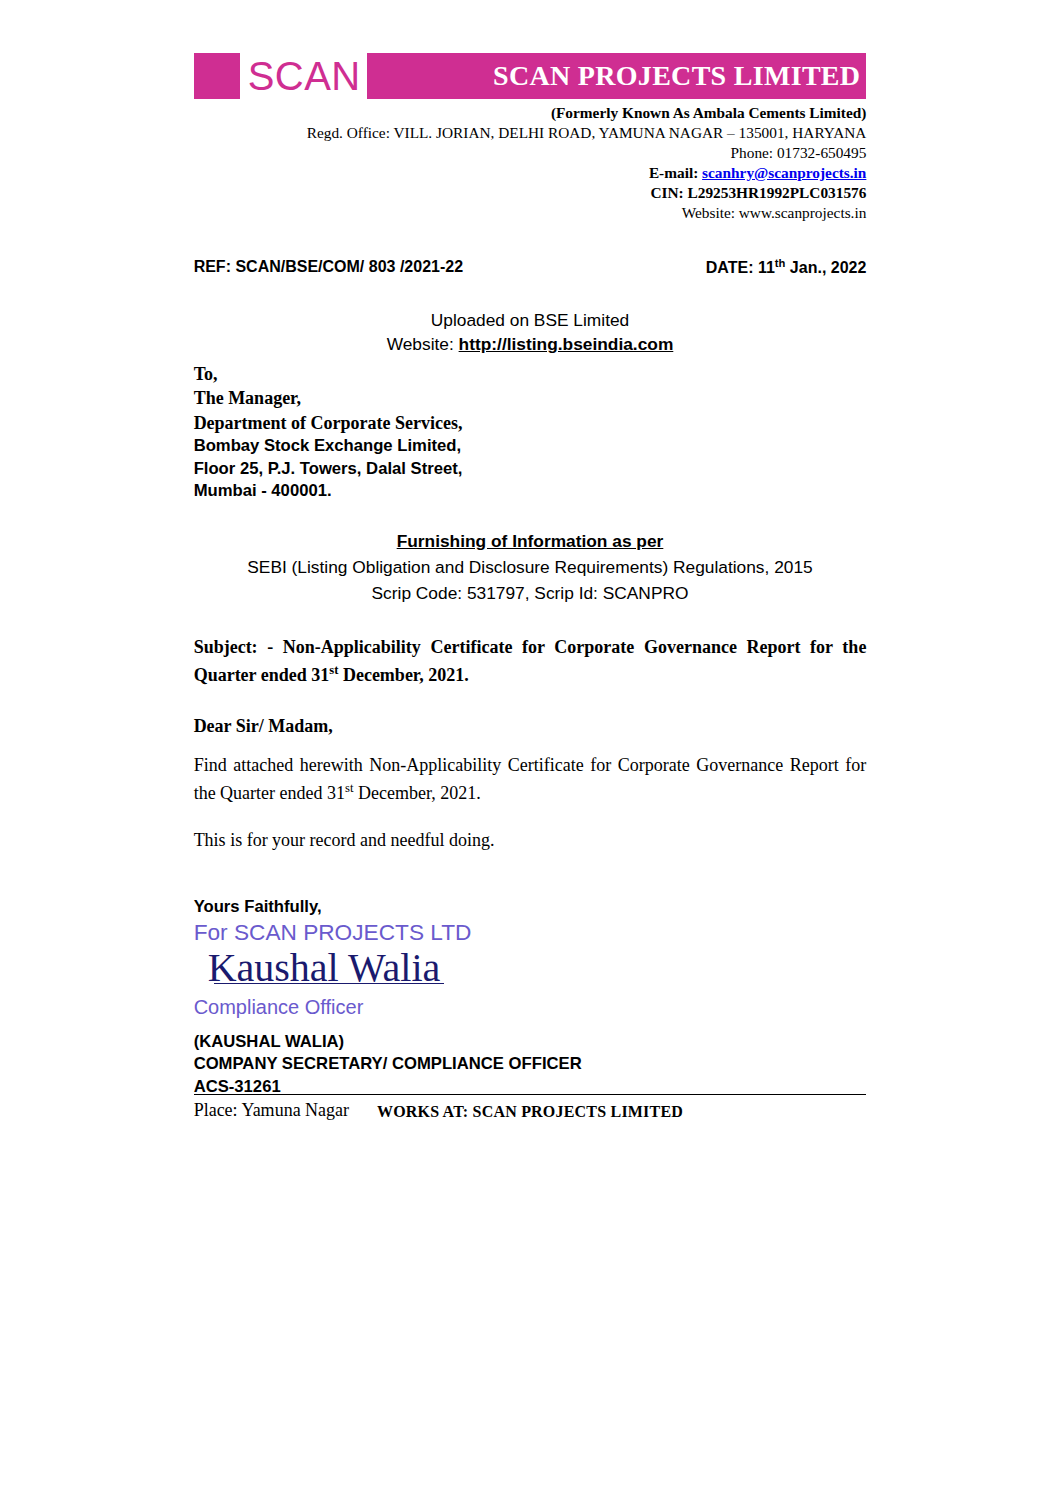SCAN
SCAN PROJECTS LIMITED
(Formerly Known As Ambala Cements Limited)
Regd. Office: VILL. JORIAN, DELHI ROAD, YAMUNA NAGAR – 135001, HARYANA
Phone: 01732-650495
E-mail: scanhry@scanprojects.in
CIN: L29253HR1992PLC031576
Website: www.scanprojects.in
REF: SCAN/BSE/COM/ 803 /2021-22
DATE: 11th Jan., 2022
Uploaded on BSE Limited
Website: http://listing.bseindia.com
To,
The Manager,
Department of Corporate Services,
Bombay Stock Exchange Limited,
Floor 25, P.J. Towers, Dalal Street,
Mumbai - 400001.
Furnishing of Information as per
SEBI (Listing Obligation and Disclosure Requirements) Regulations, 2015
Scrip Code: 531797, Scrip Id: SCANPRO
Subject: - Non-Applicability Certificate for Corporate Governance Report for the Quarter ended 31st December, 2021.
Dear Sir/ Madam,
Find attached herewith Non-Applicability Certificate for Corporate Governance Report for the Quarter ended 31st December, 2021.
This is for your record and needful doing.
Yours Faithfully,
For SCAN PROJECTS LTD
Kaushal Walia
Compliance Officer
(KAUSHAL WALIA)
COMPANY SECRETARY/ COMPLIANCE OFFICER
ACS-31261
Place: Yamuna Nagar
WORKS AT: SCAN PROJECTS LIMITED